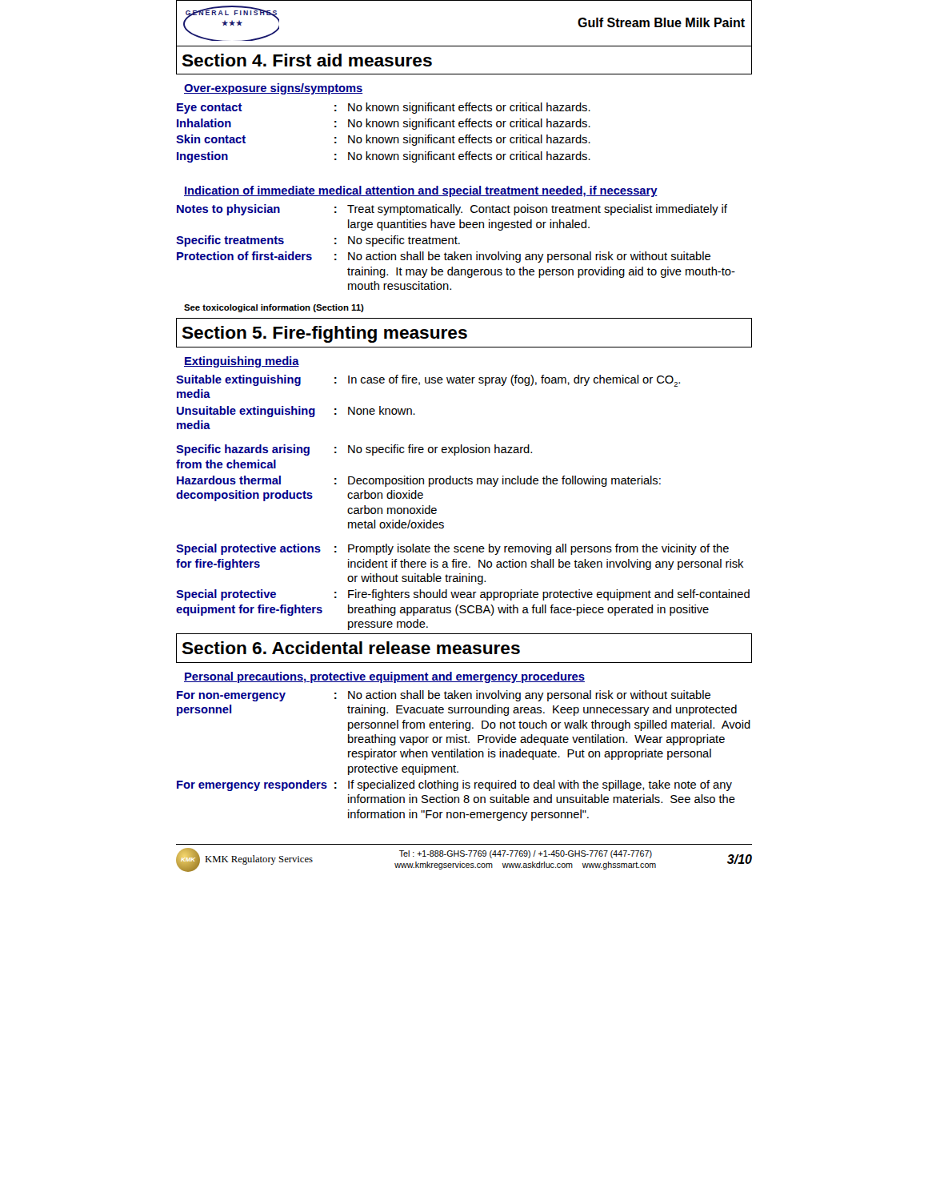GENERAL FINISHES
★★★
Gulf Stream Blue Milk Paint
Section 4. First aid measures
Over-exposure signs/symptoms
| Eye contact | : | No known significant effects or critical hazards. |
| Inhalation | : | No known significant effects or critical hazards. |
| Skin contact | : | No known significant effects or critical hazards. |
| Ingestion | : | No known significant effects or critical hazards. |
Indication of immediate medical attention and special treatment needed, if necessary
| Notes to physician | : | Treat symptomatically. Contact poison treatment specialist immediately if large quantities have been ingested or inhaled. |
| Specific treatments | : | No specific treatment. |
| Protection of first-aiders | : | No action shall be taken involving any personal risk or without suitable training. It may be dangerous to the person providing aid to give mouth-to-mouth resuscitation. |
See toxicological information (Section 11)
Section 5. Fire-fighting measures
Extinguishing media
| Suitable extinguishing media | : | In case of fire, use water spray (fog), foam, dry chemical or CO 2 . |
| Unsuitable extinguishing media | : | None known. |
| Specific hazards arising from the chemical | : | No specific fire or explosion hazard. |
| Hazardous thermal decomposition products | : | Decomposition products may include the following materials: carbon dioxide carbon monoxide metal oxide/oxides |
| Special protective actions for fire-fighters | : | Promptly isolate the scene by removing all persons from the vicinity of the incident if there is a fire. No action shall be taken involving any personal risk or without suitable training. |
| Special protective equipment for fire-fighters | : | Fire-fighters should wear appropriate protective equipment and self-contained breathing apparatus (SCBA) with a full face-piece operated in positive pressure mode. |
Section 6. Accidental release measures
Personal precautions, protective equipment and emergency procedures
| For non-emergency personnel | : | No action shall be taken involving any personal risk or without suitable training. Evacuate surrounding areas. Keep unnecessary and unprotected personnel from entering. Do not touch or walk through spilled material. Avoid breathing vapor or mist. Provide adequate ventilation. Wear appropriate respirator when ventilation is inadequate. Put on appropriate personal protective equipment. |
| For emergency responders | : | If specialized clothing is required to deal with the spillage, take note of any information in Section 8 on suitable and unsuitable materials. See also the information in "For non-emergency personnel". |
KMK Regulatory Services
Tel : +1-888-GHS-7769 (447-7769) / +1-450-GHS-7767 (447-7767)
www.kmkregservices.com www.askdrluc.com www.ghssmart.com
3/10